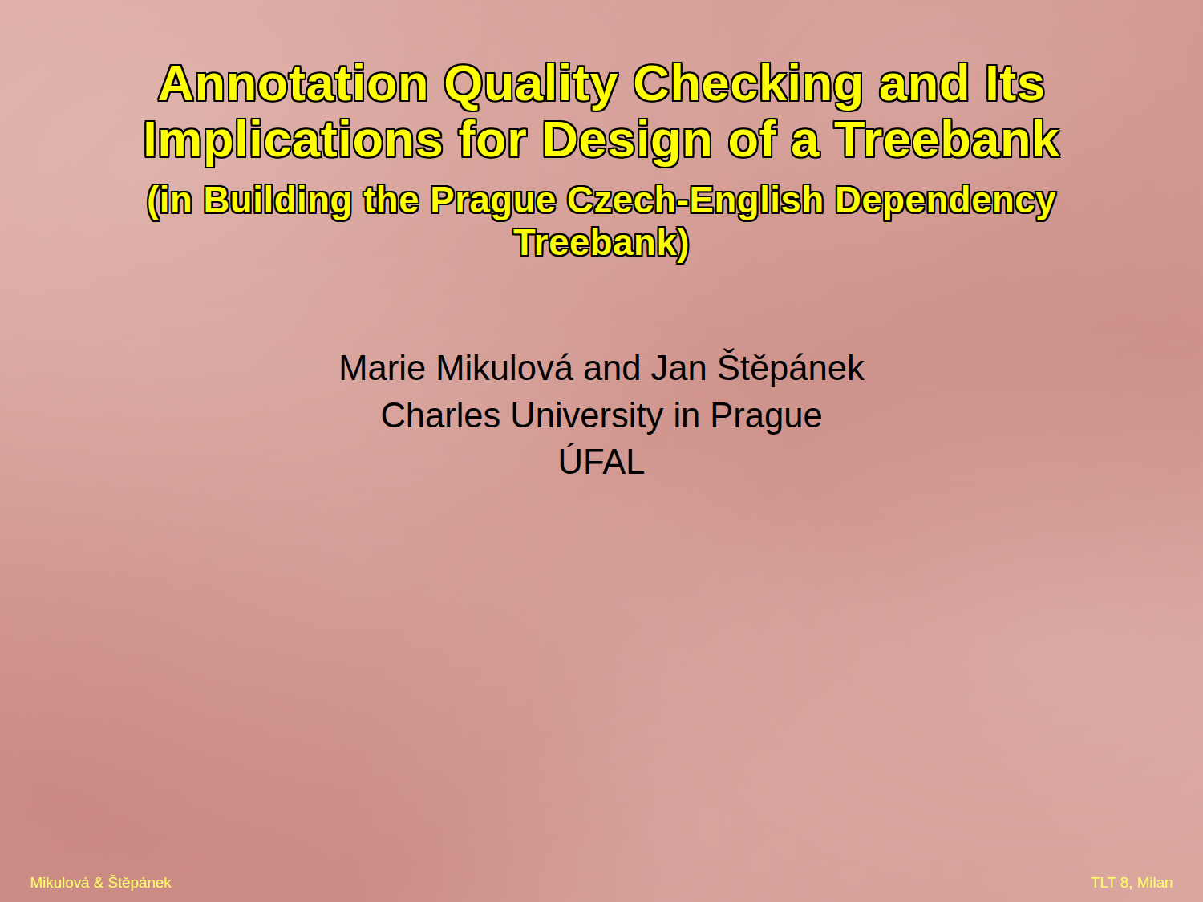Annotation Quality Checking and Its Implications for Design of a Treebank (in Building the Prague Czech-English Dependency Treebank)
Marie Mikulová and Jan Štěpánek
Charles University in Prague
ÚFAL
Mikulová & Štěpánek TLT 8, Milan